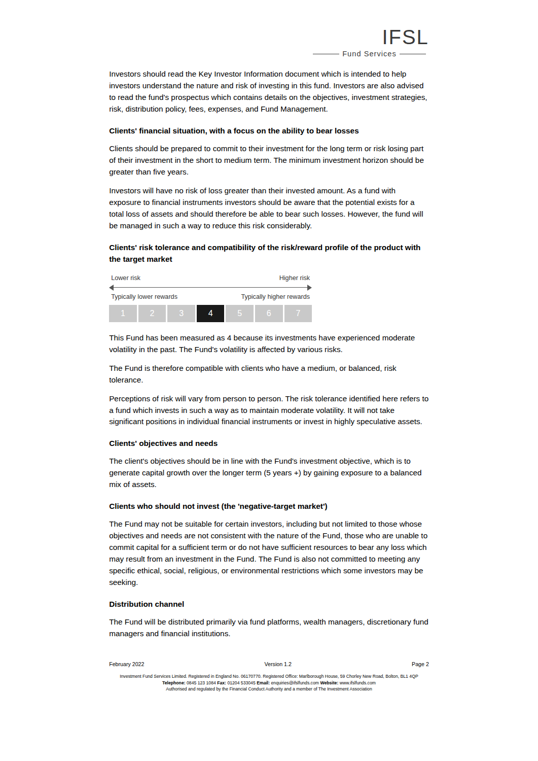IFSL
Fund Services
Investors should read the Key Investor Information document which is intended to help investors understand the nature and risk of investing in this fund. Investors are also advised to read the fund's prospectus which contains details on the objectives, investment strategies, risk, distribution policy, fees, expenses, and Fund Management.
Clients' financial situation, with a focus on the ability to bear losses
Clients should be prepared to commit to their investment for the long term or risk losing part of their investment in the short to medium term. The minimum investment horizon should be greater than five years.
Investors will have no risk of loss greater than their invested amount. As a fund with exposure to financial instruments investors should be aware that the potential exists for a total loss of assets and should therefore be able to bear such losses. However, the fund will be managed in such a way to reduce this risk considerably.
Clients' risk tolerance and compatibility of the risk/reward profile of the product with the target market
Lower risk Higher risk
Typically lower rewards Typically higher rewards
1
2
3
4
5
6
7
This Fund has been measured as 4 because its investments have experienced moderate volatility in the past. The Fund's volatility is affected by various risks.
The Fund is therefore compatible with clients who have a medium, or balanced, risk tolerance.
Perceptions of risk will vary from person to person. The risk tolerance identified here refers to a fund which invests in such a way as to maintain moderate volatility. It will not take significant positions in individual financial instruments or invest in highly speculative assets.
Clients' objectives and needs
The client's objectives should be in line with the Fund's investment objective, which is to generate capital growth over the longer term (5 years +) by gaining exposure to a balanced mix of assets.
Clients who should not invest (the 'negative-target market')
The Fund may not be suitable for certain investors, including but not limited to those whose objectives and needs are not consistent with the nature of the Fund, those who are unable to commit capital for a sufficient term or do not have sufficient resources to bear any loss which may result from an investment in the Fund. The Fund is also not committed to meeting any specific ethical, social, religious, or environmental restrictions which some investors may be seeking.
Distribution channel
The Fund will be distributed primarily via fund platforms, wealth managers, discretionary fund managers and financial institutions.
February 2022 Version 1.2 Page 2
Investment Fund Services Limited. Registered in England No. 06170770. Registered Office: Marlborough House, 59 Chorley New Road, Bolton, BL1 4QP
Telephone: 0845 123 1084 Fax: 01204 533045 Email: enquiries@ifslfunds.com Website: www.ifslfunds.com
Authorised and regulated by the Financial Conduct Authority and a member of The Investment Association